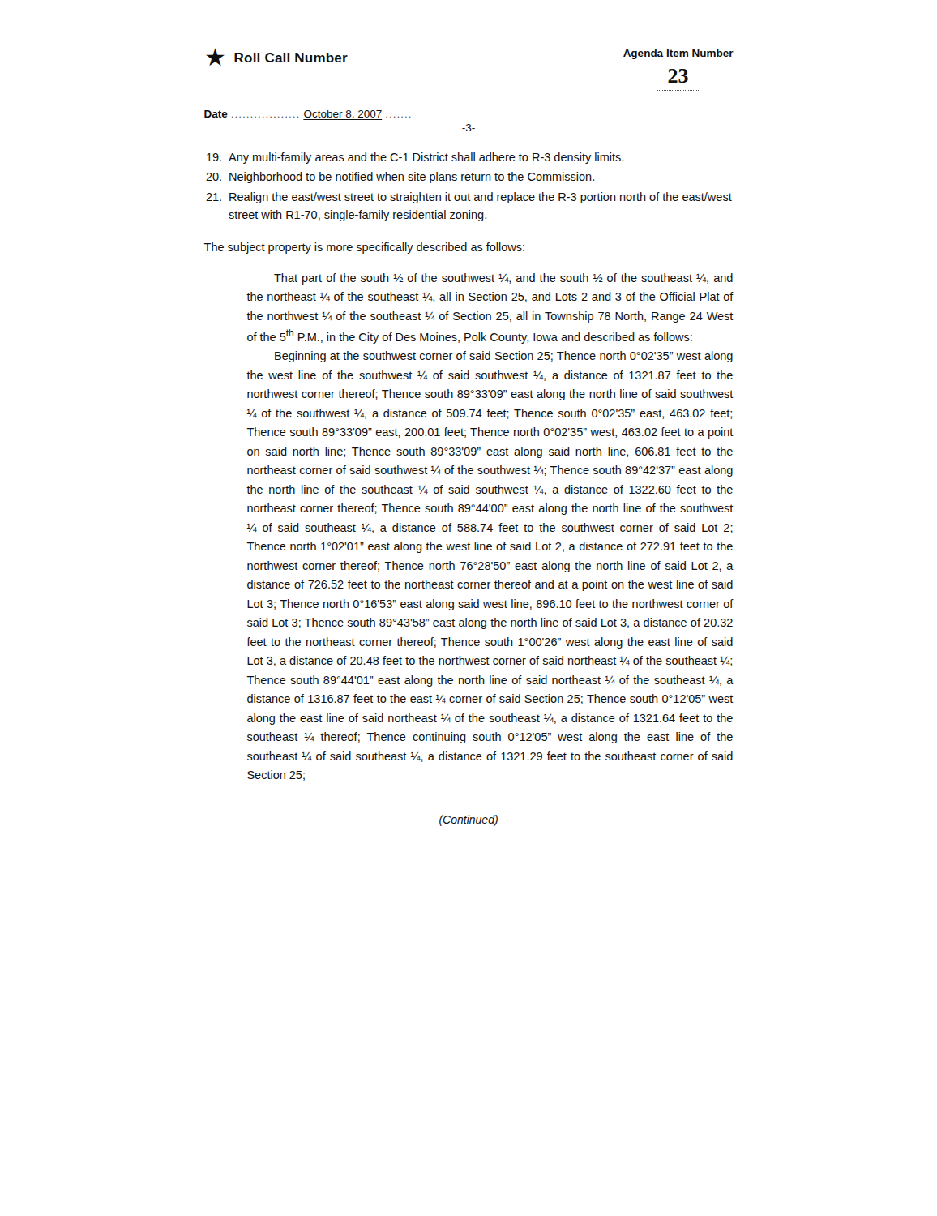★
Roll Call Number
Agenda Item Number
23
Date .................. October 8, 2007 .......
-3-
19. Any multi-family areas and the C-1 District shall adhere to R-3 density limits.
20. Neighborhood to be notified when site plans return to the Commission.
21. Realign the east/west street to straighten it out and replace the R-3 portion north of the east/west street with R1-70, single-family residential zoning.
The subject property is more specifically described as follows:
That part of the south ½ of the southwest ¼, and the south ½ of the southeast ¼, and the northeast ¼ of the southeast ¼, all in Section 25, and Lots 2 and 3 of the Official Plat of the northwest ¼ of the southeast ¼ of Section 25, all in Township 78 North, Range 24 West of the 5th P.M., in the City of Des Moines, Polk County, Iowa and described as follows:
Beginning at the southwest corner of said Section 25; Thence north 0°02'35” west along the west line of the southwest ¼ of said southwest ¼, a distance of 1321.87 feet to the northwest corner thereof; Thence south 89°33'09” east along the north line of said southwest ¼ of the southwest ¼, a distance of 509.74 feet; Thence south 0°02'35” east, 463.02 feet; Thence south 89°33'09” east, 200.01 feet; Thence north 0°02'35” west, 463.02 feet to a point on said north line; Thence south 89°33'09” east along said north line, 606.81 feet to the northeast corner of said southwest ¼ of the southwest ¼; Thence south 89°42'37” east along the north line of the southeast ¼ of said southwest ¼, a distance of 1322.60 feet to the northeast corner thereof; Thence south 89°44'00” east along the north line of the southwest ¼ of said southeast ¼, a distance of 588.74 feet to the southwest corner of said Lot 2; Thence north 1°02'01” east along the west line of said Lot 2, a distance of 272.91 feet to the northwest corner thereof; Thence north 76°28'50” east along the north line of said Lot 2, a distance of 726.52 feet to the northeast corner thereof and at a point on the west line of said Lot 3; Thence north 0°16'53” east along said west line, 896.10 feet to the northwest corner of said Lot 3; Thence south 89°43'58” east along the north line of said Lot 3, a distance of 20.32 feet to the northeast corner thereof; Thence south 1°00'26” west along the east line of said Lot 3, a distance of 20.48 feet to the northwest corner of said northeast ¼ of the southeast ¼; Thence south 89°44'01” east along the north line of said northeast ¼ of the southeast ¼, a distance of 1316.87 feet to the east ¼ corner of said Section 25; Thence south 0°12'05” west along the east line of said northeast ¼ of the southeast ¼, a distance of 1321.64 feet to the southeast ¼ thereof; Thence continuing south 0°12'05” west along the east line of the southeast ¼ of said southeast ¼, a distance of 1321.29 feet to the southeast corner of said Section 25;
(Continued)